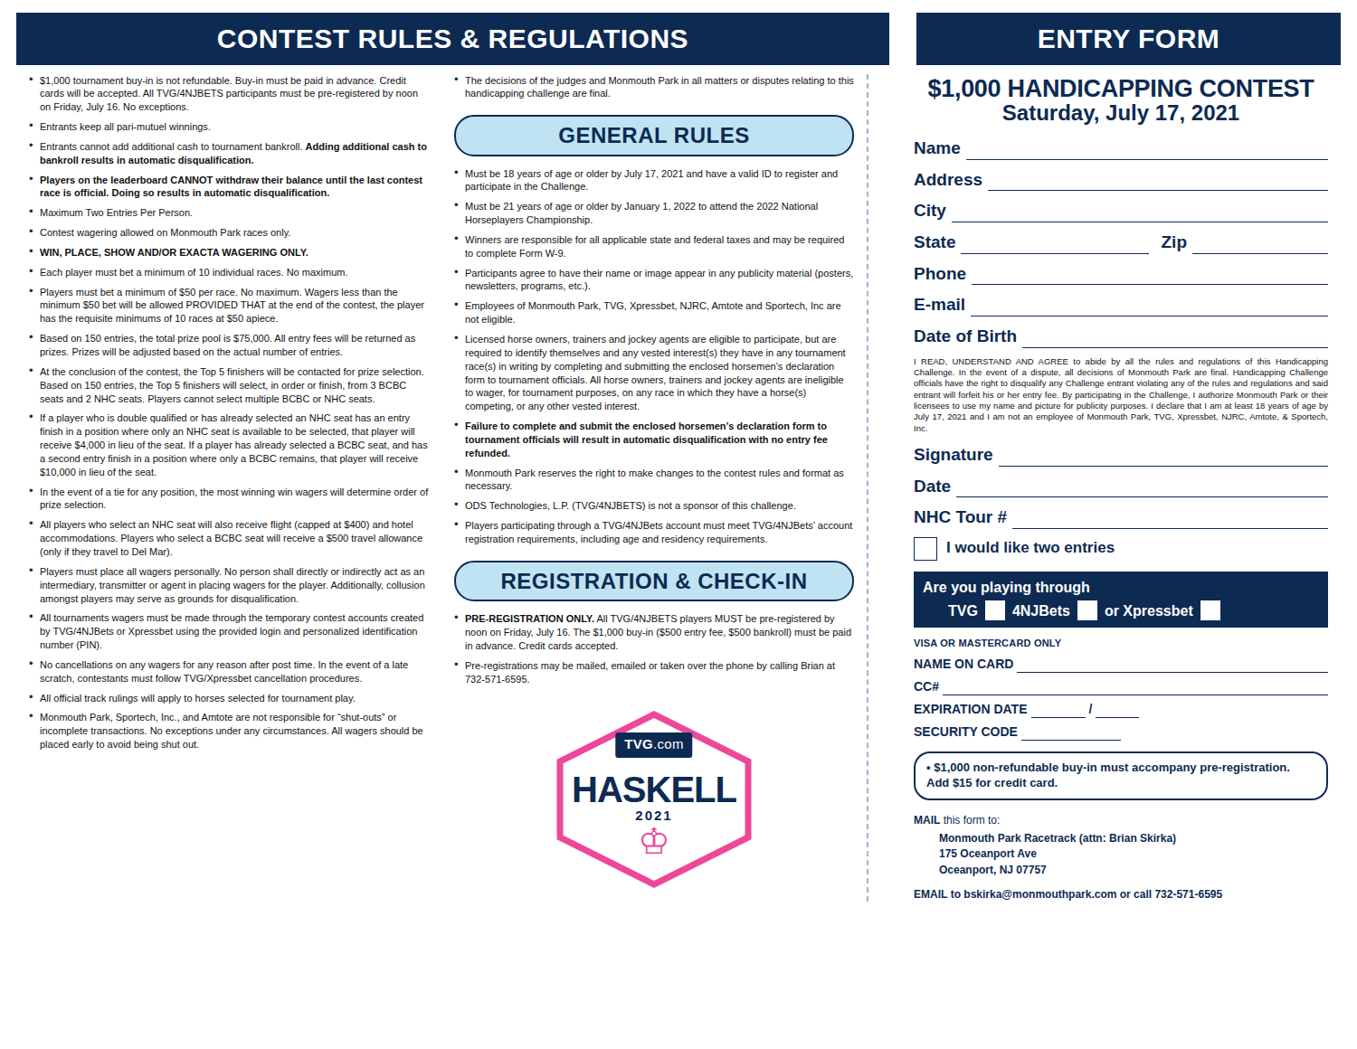Contest Rules & Regulations
Entry Form
$1,000 tournament buy-in is not refundable. Buy-in must be paid in advance. Credit cards will be accepted. All TVG/4NJBETS participants must be pre-registered by noon on Friday, July 16. No exceptions.
Entrants keep all pari-mutuel winnings.
Entrants cannot add additional cash to tournament bankroll. Adding additional cash to bankroll results in automatic disqualification.
Players on the leaderboard CANNOT withdraw their balance until the last contest race is official. Doing so results in automatic disqualification.
Maximum Two Entries Per Person.
Contest wagering allowed on Monmouth Park races only.
WIN, PLACE, SHOW AND/OR EXACTA WAGERING ONLY.
Each player must bet a minimum of 10 individual races. No maximum.
Players must bet a minimum of $50 per race. No maximum. Wagers less than the minimum $50 bet will be allowed PROVIDED THAT at the end of the contest, the player has the requisite minimums of 10 races at $50 apiece.
Based on 150 entries, the total prize pool is $75,000. All entry fees will be returned as prizes. Prizes will be adjusted based on the actual number of entries.
At the conclusion of the contest, the Top 5 finishers will be contacted for prize selection. Based on 150 entries, the Top 5 finishers will select, in order or finish, from 3 BCBC seats and 2 NHC seats. Players cannot select multiple BCBC or NHC seats.
If a player who is double qualified or has already selected an NHC seat has an entry finish in a position where only an NHC seat is available to be selected, that player will receive $4,000 in lieu of the seat. If a player has already selected a BCBC seat, and has a second entry finish in a position where only a BCBC remains, that player will receive $10,000 in lieu of the seat.
In the event of a tie for any position, the most winning win wagers will determine order of prize selection.
All players who select an NHC seat will also receive flight (capped at $400) and hotel accommodations. Players who select a BCBC seat will receive a $500 travel allowance (only if they travel to Del Mar).
Players must place all wagers personally. No person shall directly or indirectly act as an intermediary, transmitter or agent in placing wagers for the player. Additionally, collusion amongst players may serve as grounds for disqualification.
All tournaments wagers must be made through the temporary contest accounts created by TVG/4NJBets or Xpressbet using the provided login and personalized identification number (PIN).
No cancellations on any wagers for any reason after post time. In the event of a late scratch, contestants must follow TVG/Xpressbet cancellation procedures.
All official track rulings will apply to horses selected for tournament play.
Monmouth Park, Sportech, Inc., and Amtote are not responsible for “shut-outs” or incomplete transactions. No exceptions under any circumstances. All wagers should be placed early to avoid being shut out.
The decisions of the judges and Monmouth Park in all matters or disputes relating to this handicapping challenge are final.
General Rules
Must be 18 years of age or older by July 17, 2021 and have a valid ID to register and participate in the Challenge.
Must be 21 years of age or older by January 1, 2022 to attend the 2022 National Horseplayers Championship.
Winners are responsible for all applicable state and federal taxes and may be required to complete Form W-9.
Participants agree to have their name or image appear in any publicity material (posters, newsletters, programs, etc.).
Employees of Monmouth Park, TVG, Xpressbet, NJRC, Amtote and Sportech, Inc are not eligible.
Licensed horse owners, trainers and jockey agents are eligible to participate, but are required to identify themselves and any vested interest(s) they have in any tournament race(s) in writing by completing and submitting the enclosed horsemen’s declaration form to tournament officials. All horse owners, trainers and jockey agents are ineligible to wager, for tournament purposes, on any race in which they have a horse(s) competing, or any other vested interest.
Failure to complete and submit the enclosed horsemen’s declaration form to tournament officials will result in automatic disqualification with no entry fee refunded.
Monmouth Park reserves the right to make changes to the contest rules and format as necessary.
ODS Technologies, L.P. (TVG/4NJBETS) is not a sponsor of this challenge.
Players participating through a TVG/4NJBets account must meet TVG/4NJBets’ account registration requirements, including age and residency requirements.
Registration & Check-In
PRE-REGISTRATION ONLY. All TVG/4NJBETS players MUST be pre-registered by noon on Friday, July 16. The $1,000 buy-in ($500 entry fee, $500 bankroll) must be paid in advance. Credit cards accepted.
Pre-registrations may be mailed, emailed or taken over the phone by calling Brian at 732-571-6595.
TVG.com
HASKELL
2021
♔
$1,000 HANDICAPPING CONTEST Saturday, July 17, 2021
Name
Address
City
State Zip
Phone
E-mail
Date of Birth
I READ, UNDERSTAND AND AGREE to abide by all the rules and regulations of this Handicapping Challenge. In the event of a dispute, all decisions of Monmouth Park are final. Handicapping Challenge officials have the right to disqualify any Challenge entrant violating any of the rules and regulations and said entrant will forfeit his or her entry fee. By participating in the Challenge, I authorize Monmouth Park or their licensees to use my name and picture for publicity purposes. I declare that I am at least 18 years of age by July 17, 2021 and I am not an employee of Monmouth Park, TVG, Xpressbet, NJRC, Amtote, & Sportech, Inc.
Signature
Date
NHC Tour #
I would like two entries
Are you playing through
TVG 4NJBets or Xpressbet
VISA OR MASTERCARD ONLY
NAME ON CARD
CC#
EXPIRATION DATE /
SECURITY CODE
• $1,000 non-refundable buy-in must accompany pre-registration. Add $15 for credit card.
MAIL this form to:
Monmouth Park Racetrack (attn: Brian Skirka)
175 Oceanport Ave
Oceanport, NJ 07757
EMAIL to bskirka@monmouthpark.com or call 732-571-6595